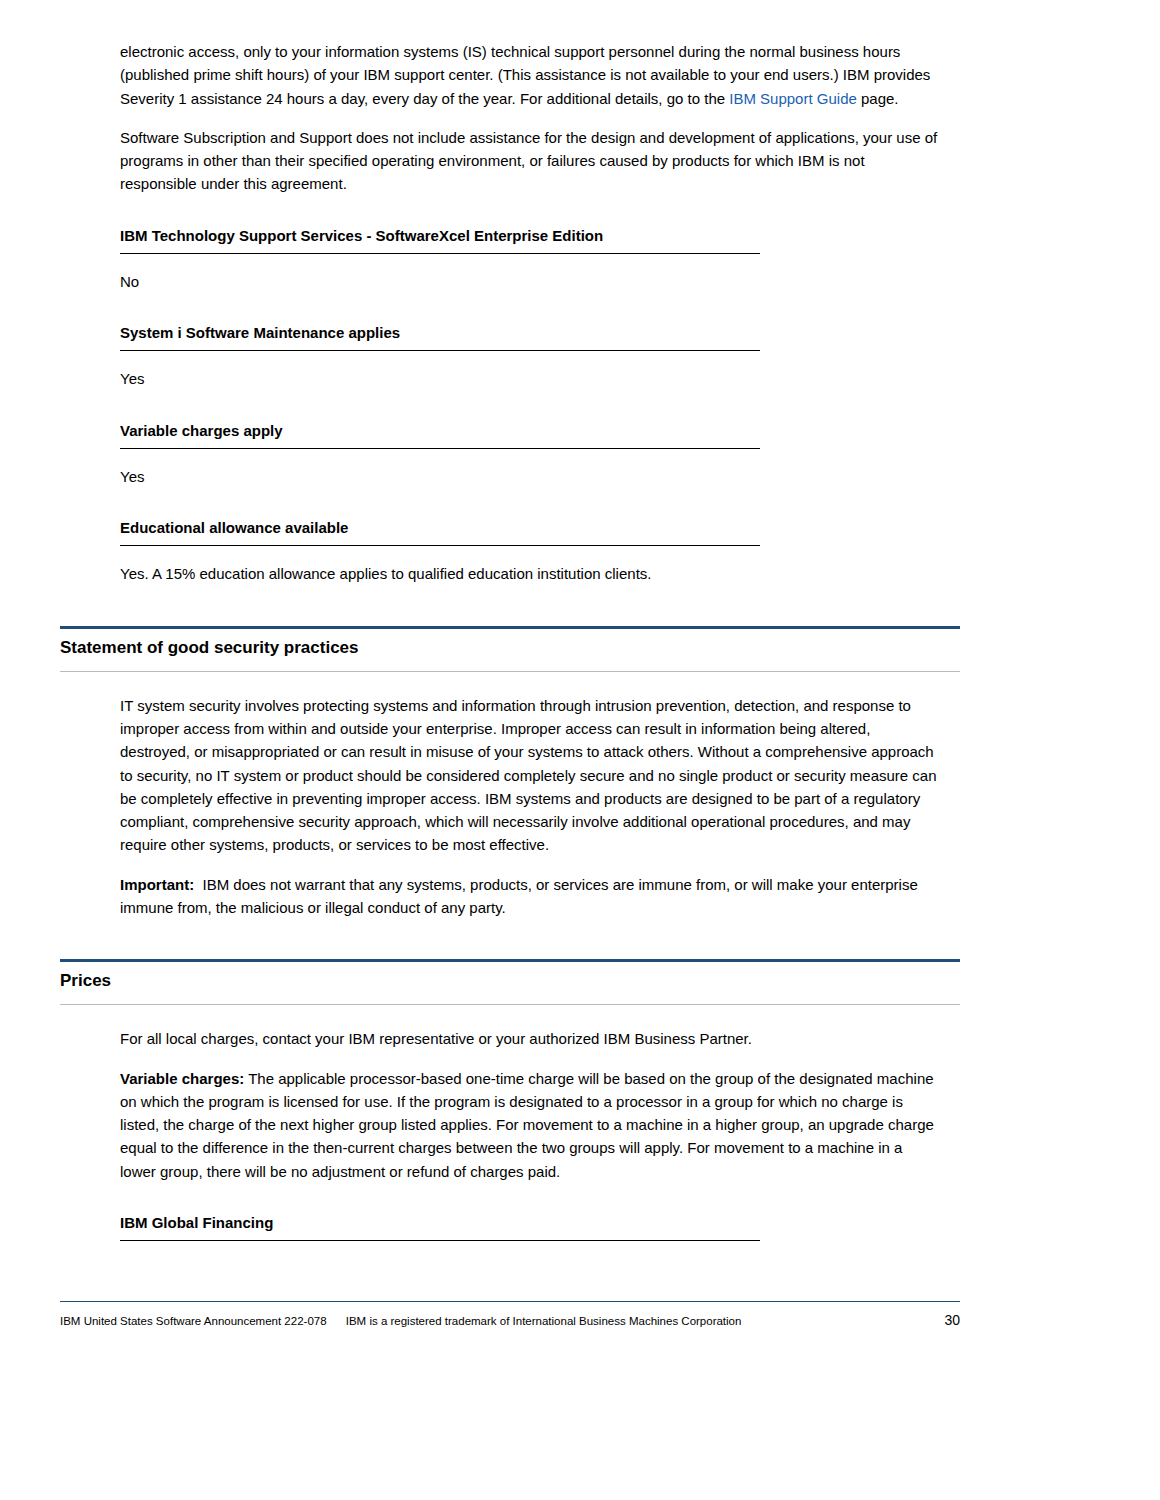electronic access, only to your information systems (IS) technical support personnel during the normal business hours (published prime shift hours) of your IBM support center. (This assistance is not available to your end users.) IBM provides Severity 1 assistance 24 hours a day, every day of the year. For additional details, go to the IBM Support Guide page.
Software Subscription and Support does not include assistance for the design and development of applications, your use of programs in other than their specified operating environment, or failures caused by products for which IBM is not responsible under this agreement.
IBM Technology Support Services - SoftwareXcel Enterprise Edition
No
System i Software Maintenance applies
Yes
Variable charges apply
Yes
Educational allowance available
Yes. A 15% education allowance applies to qualified education institution clients.
Statement of good security practices
IT system security involves protecting systems and information through intrusion prevention, detection, and response to improper access from within and outside your enterprise. Improper access can result in information being altered, destroyed, or misappropriated or can result in misuse of your systems to attack others. Without a comprehensive approach to security, no IT system or product should be considered completely secure and no single product or security measure can be completely effective in preventing improper access. IBM systems and products are designed to be part of a regulatory compliant, comprehensive security approach, which will necessarily involve additional operational procedures, and may require other systems, products, or services to be most effective.
Important: IBM does not warrant that any systems, products, or services are immune from, or will make your enterprise immune from, the malicious or illegal conduct of any party.
Prices
For all local charges, contact your IBM representative or your authorized IBM Business Partner.
Variable charges: The applicable processor-based one-time charge will be based on the group of the designated machine on which the program is licensed for use. If the program is designated to a processor in a group for which no charge is listed, the charge of the next higher group listed applies. For movement to a machine in a higher group, an upgrade charge equal to the difference in the then-current charges between the two groups will apply. For movement to a machine in a lower group, there will be no adjustment or refund of charges paid.
IBM Global Financing
IBM United States Software Announcement 222-078 IBM is a registered trademark of International Business Machines Corporation
30